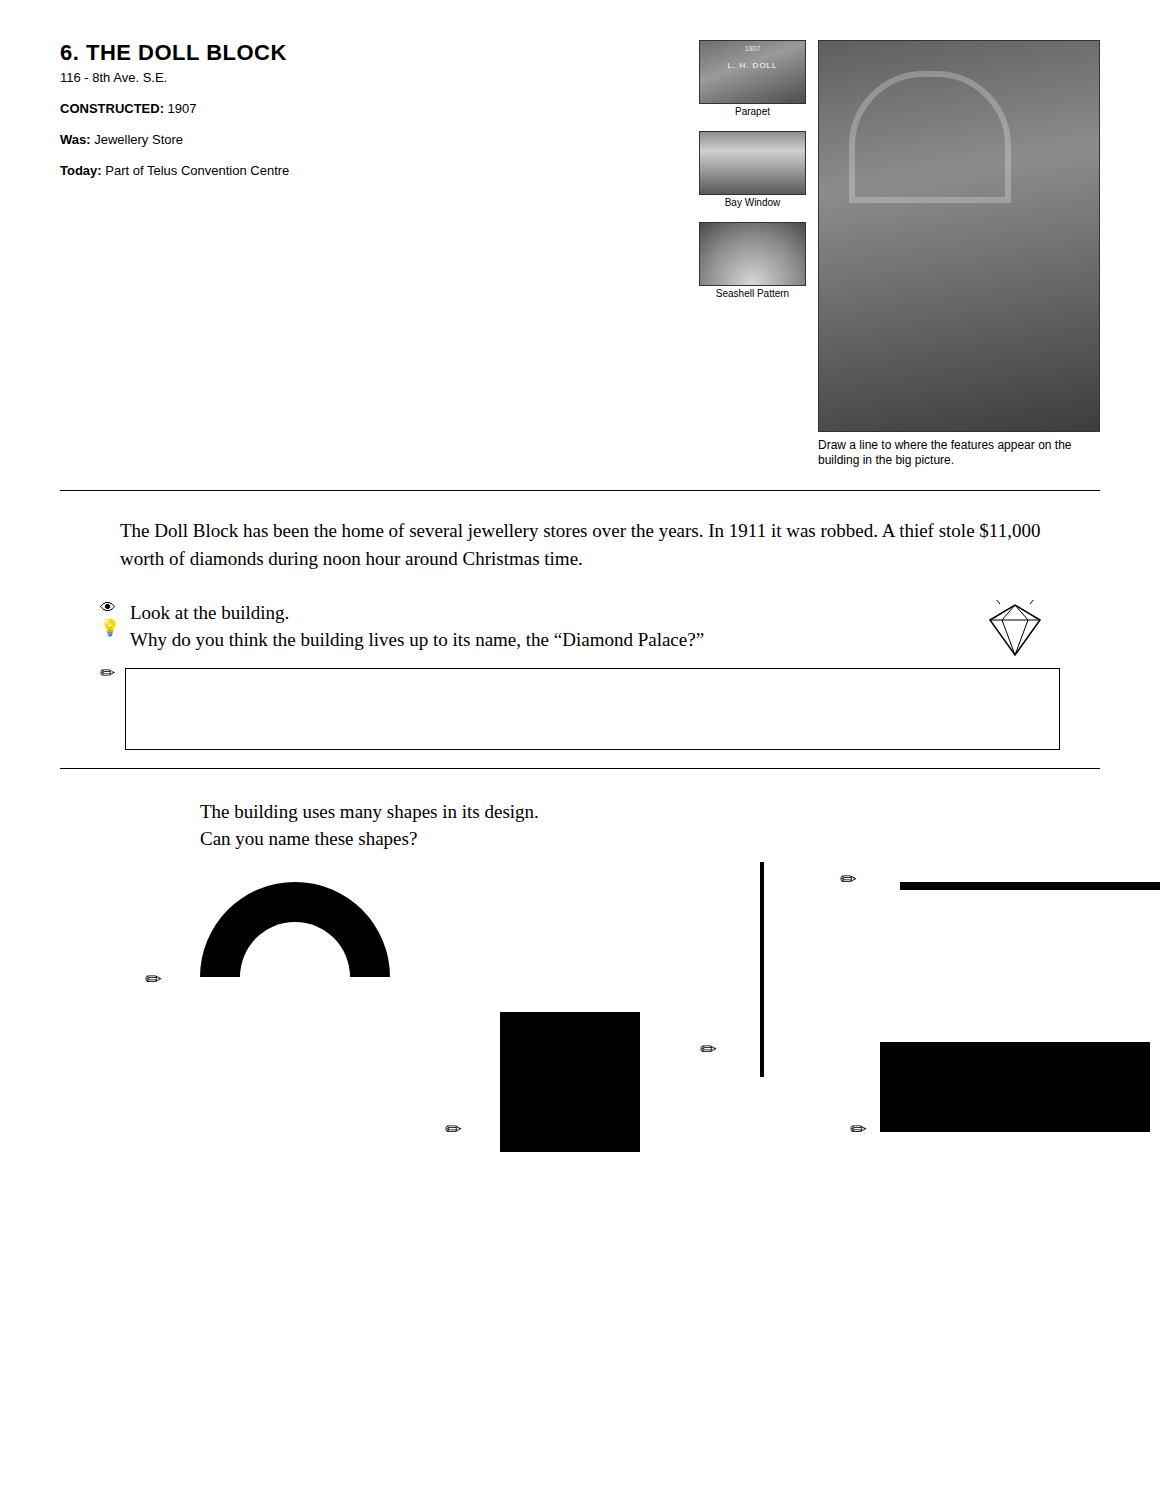6. THE DOLL BLOCK
116 - 8th Ave. S.E.
CONSTRUCTED: 1907
Was: Jewellery Store
Today: Part of Telus Convention Centre
Parapet
Bay Window
Seashell Pattern
Draw a line to where the features appear on the building in the big picture.
The Doll Block has been the home of several jewellery stores over the years. In 1911 it was robbed. A thief stole $11,000 worth of diamonds during noon hour around Christmas time.
👁 💡
Look at the building.
Why do you think the building lives up to its name, the “Diamond Palace?”
✏
The building uses many shapes in its design.
Can you name these shapes?
✏ ✏ ✏ ✏ ✏